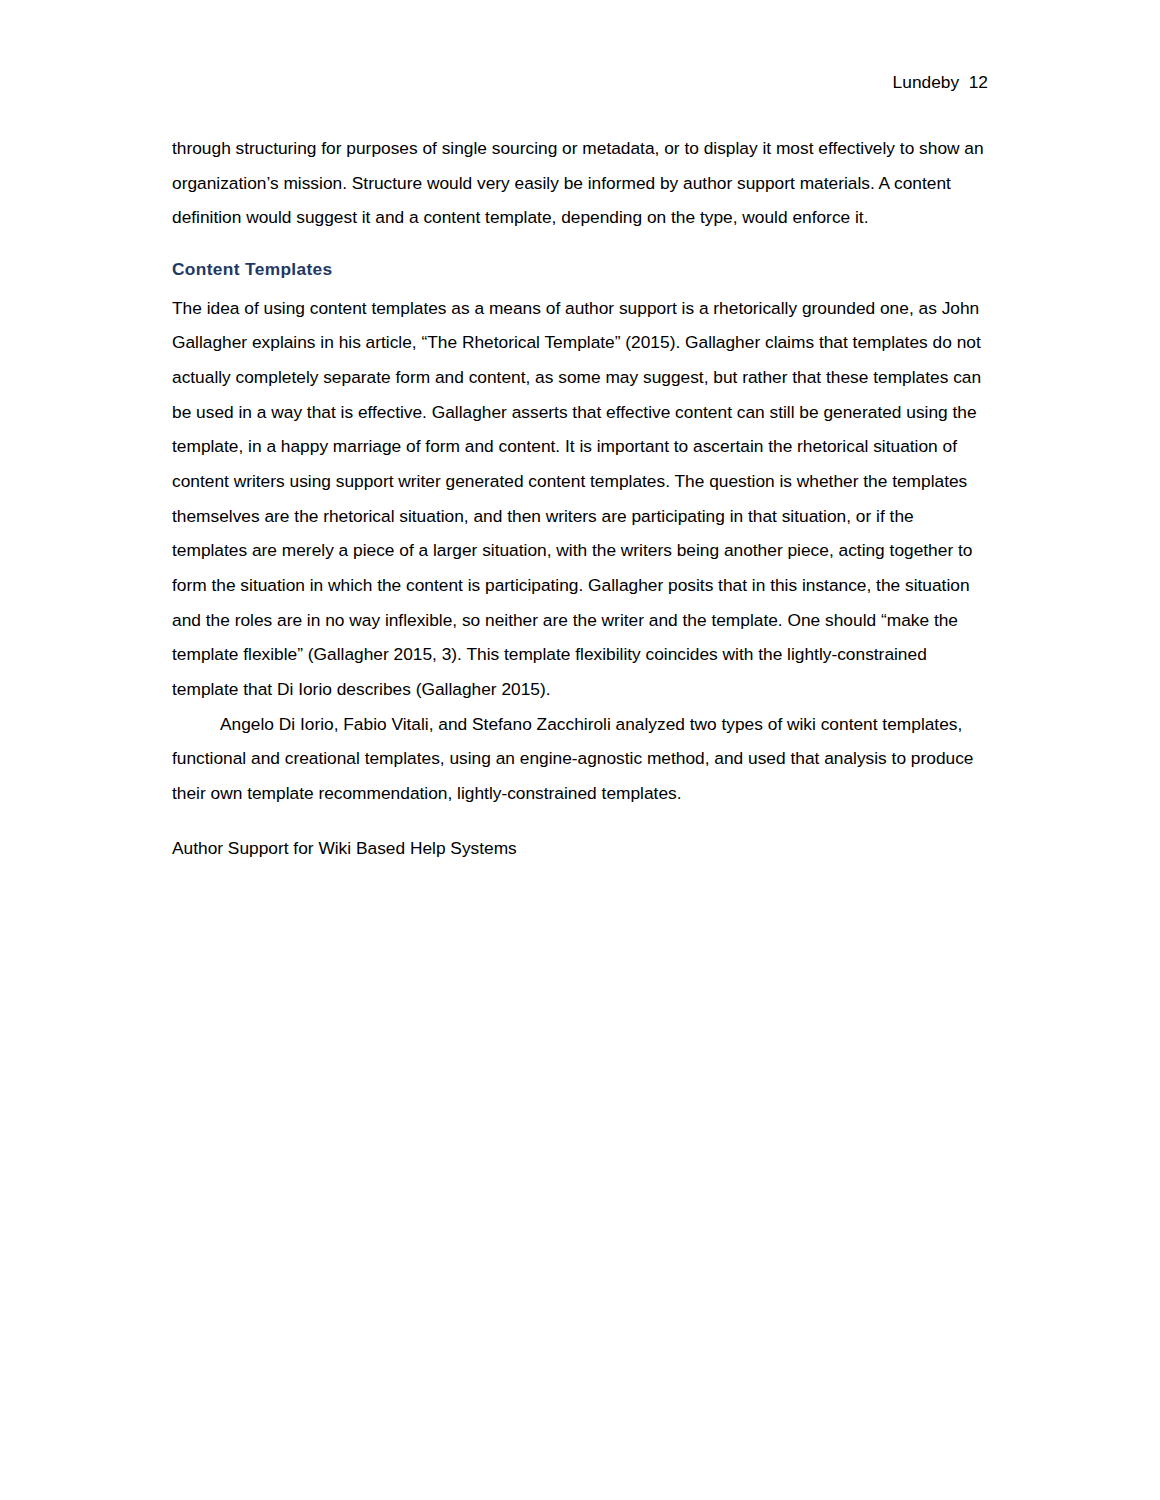Lundeby 12
through structuring for purposes of single sourcing or metadata, or to display it most effectively to show an organization’s mission. Structure would very easily be informed by author support materials. A content definition would suggest it and a content template, depending on the type, would enforce it.
Content Templates
The idea of using content templates as a means of author support is a rhetorically grounded one, as John Gallagher explains in his article, “The Rhetorical Template” (2015). Gallagher claims that templates do not actually completely separate form and content, as some may suggest, but rather that these templates can be used in a way that is effective. Gallagher asserts that effective content can still be generated using the template, in a happy marriage of form and content. It is important to ascertain the rhetorical situation of content writers using support writer generated content templates. The question is whether the templates themselves are the rhetorical situation, and then writers are participating in that situation, or if the templates are merely a piece of a larger situation, with the writers being another piece, acting together to form the situation in which the content is participating. Gallagher posits that in this instance, the situation and the roles are in no way inflexible, so neither are the writer and the template. One should “make the template flexible” (Gallagher 2015, 3). This template flexibility coincides with the lightly-constrained template that Di Iorio describes (Gallagher 2015).
Angelo Di Iorio, Fabio Vitali, and Stefano Zacchiroli analyzed two types of wiki content templates, functional and creational templates, using an engine-agnostic method, and used that analysis to produce their own template recommendation, lightly-constrained templates.
Author Support for Wiki Based Help Systems